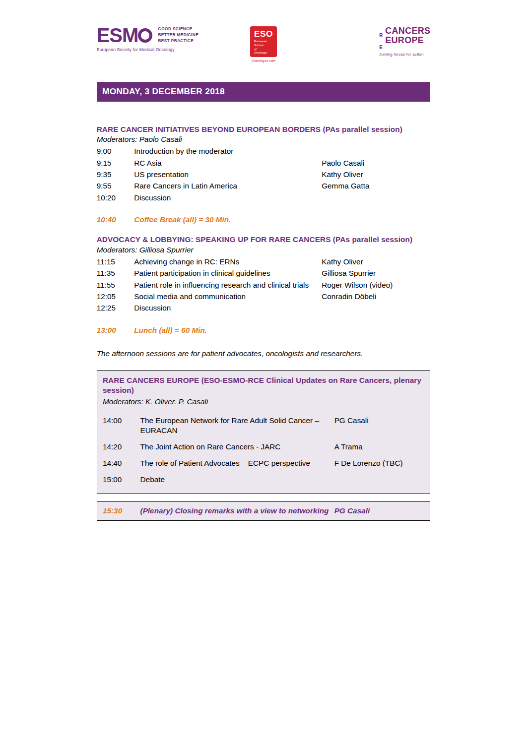ESM
Good Science
Better Medicine
Best Practice
European Society for Medical Oncology
ESO
European
School
of
Oncology
Learning to care
R
CANCERS
EUROPE
E
Joining forces for action
MONDAY, 3 DECEMBER 2018
RARE CANCER INITIATIVES BEYOND EUROPEAN BORDERS (PAs parallel session)
Moderators: Paolo Casali
| 9:00 | Introduction by the moderator | |
| 9:15 | RC Asia | Paolo Casali |
| 9:35 | US presentation | Kathy Oliver |
| 9:55 | Rare Cancers in Latin America | Gemma Gatta |
| 10:20 | Discussion | |
10:40 Coffee Break (all) = 30 Min.
ADVOCACY & LOBBYING: SPEAKING UP FOR RARE CANCERS (PAs parallel session)
Moderators: Gilliosa Spurrier
| 11:15 | Achieving change in RC: ERNs | Kathy Oliver |
| 11:35 | Patient participation in clinical guidelines | Gilliosa Spurrier |
| 11:55 | Patient role in influencing research and clinical trials | Roger Wilson (video) |
| 12:05 | Social media and communication | Conradin Döbeli |
| 12:25 | Discussion | |
13:00 Lunch (all) = 60 Min.
The afternoon sessions are for patient advocates, oncologists and researchers.
RARE CANCERS EUROPE (ESO-ESMO-RCE Clinical Updates on Rare Cancers, plenary session)
Moderators: K. Oliver. P. Casali
| 14:00 | The European Network for Rare Adult Solid Cancer – EURACAN | PG Casali |
| 14:20 | The Joint Action on Rare Cancers - JARC | A Trama |
| 14:40 | The role of Patient Advocates – ECPC perspective | F De Lorenzo (TBC) |
| 15:00 | Debate | |
15:30 (Plenary) Closing remarks with a view to networking PG Casali